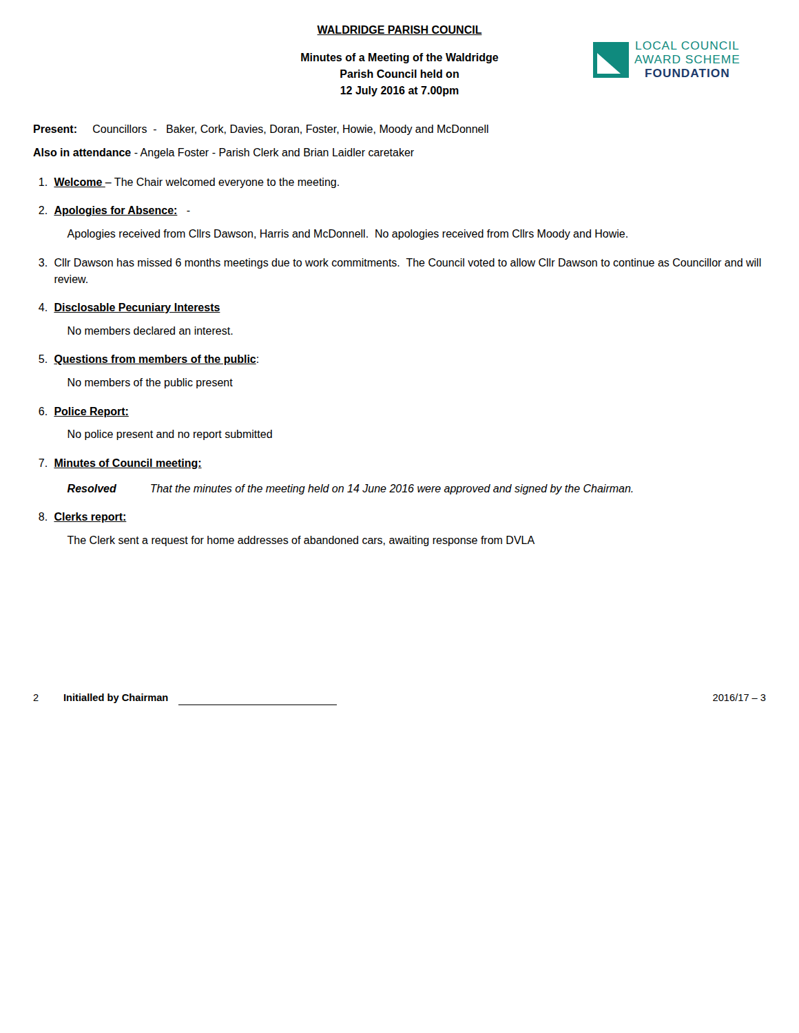LOCAL COUNCIL
AWARD SCHEME
FOUNDATION
WALDRIDGE PARISH COUNCIL
Minutes of a Meeting of the Waldridge
Parish Council held on
12 July 2016 at 7.00pm
Present: Councillors - Baker, Cork, Davies, Doran, Foster, Howie, Moody and McDonnell
Also in attendance - Angela Foster - Parish Clerk and Brian Laidler caretaker
Welcome – The Chair welcomed everyone to the meeting.
Apologies for Absence: -
Apologies received from Cllrs Dawson, Harris and McDonnell. No apologies received from Cllrs Moody and Howie.
Cllr Dawson has missed 6 months meetings due to work commitments. The Council voted to allow Cllr Dawson to continue as Councillor and will review.
Disclosable Pecuniary Interests
No members declared an interest.
Questions from members of the public:
No members of the public present
Police Report:
No police present and no report submitted
Minutes of Council meeting:
Resolved That the minutes of the meeting held on 14 June 2016 were approved and signed by the Chairman.
Clerks report:
The Clerk sent a request for home addresses of abandoned cars, awaiting response from DVLA
2 Initialled by Chairman 2016/17 – 3